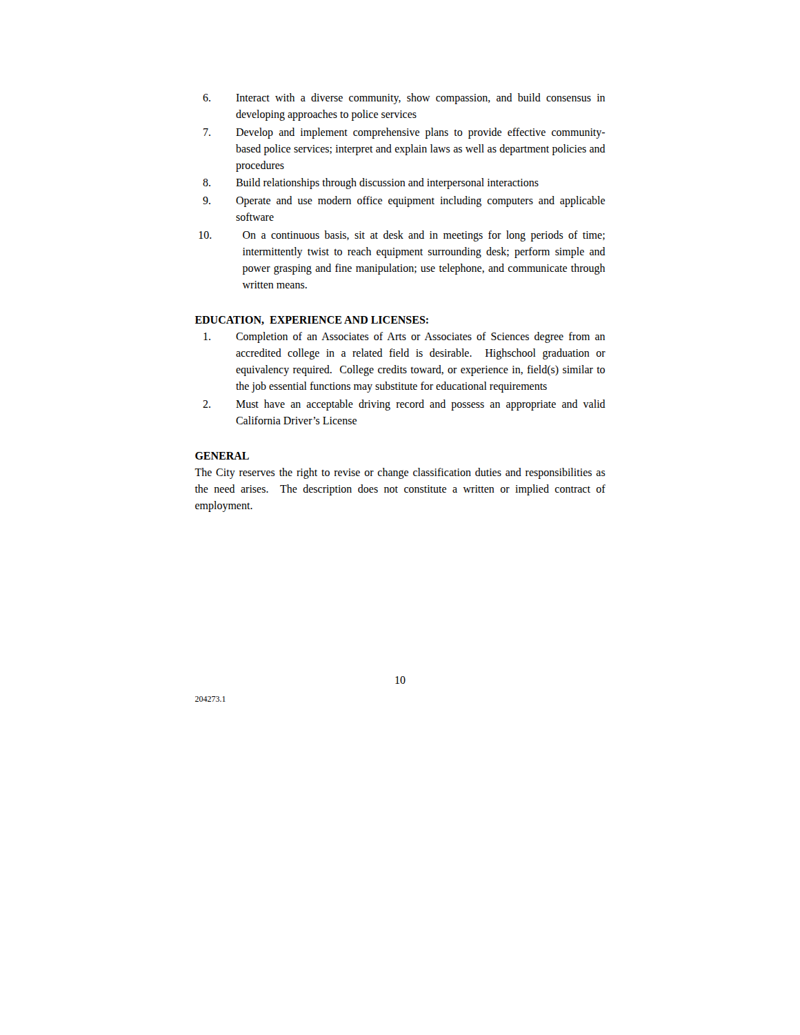6. Interact with a diverse community, show compassion, and build consensus in developing approaches to police services
7. Develop and implement comprehensive plans to provide effective community-based police services; interpret and explain laws as well as department policies and procedures
8. Build relationships through discussion and interpersonal interactions
9. Operate and use modern office equipment including computers and applicable software
10. On a continuous basis, sit at desk and in meetings for long periods of time; intermittently twist to reach equipment surrounding desk; perform simple and power grasping and fine manipulation; use telephone, and communicate through written means.
Education, Experience and Licenses:
1. Completion of an Associates of Arts or Associates of Sciences degree from an accredited college in a related field is desirable. Highschool graduation or equivalency required. College credits toward, or experience in, field(s) similar to the job essential functions may substitute for educational requirements
2. Must have an acceptable driving record and possess an appropriate and valid California Driver’s License
General
The City reserves the right to revise or change classification duties and responsibilities as the need arises. The description does not constitute a written or implied contract of employment.
10
204273.1